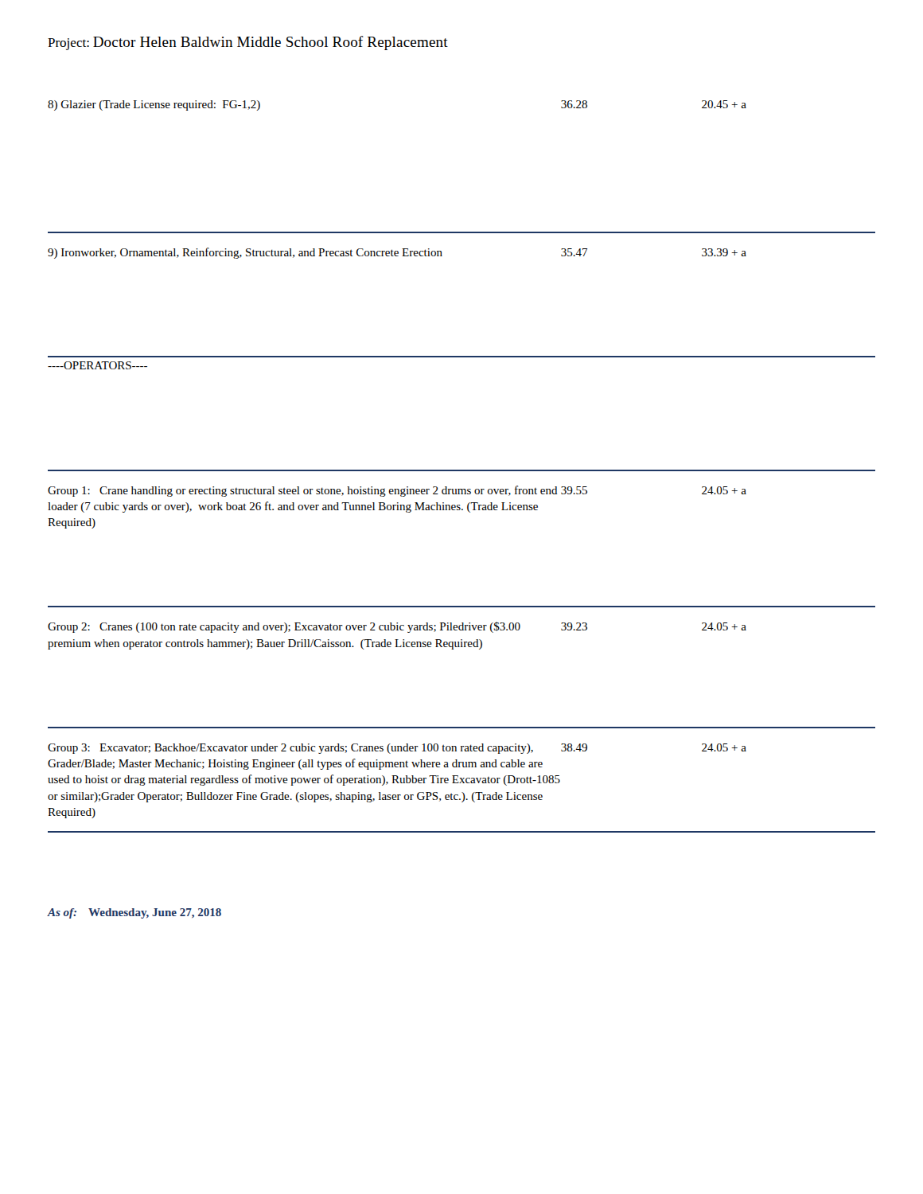Project: Doctor Helen Baldwin Middle School Roof Replacement
| 8) Glazier (Trade License required: FG-1,2) | 36.28 | 20.45 + a |
| 9) Ironworker, Ornamental, Reinforcing, Structural, and Precast Concrete Erection | 35.47 | 33.39 + a |
| ----OPERATORS---- | | |
| Group 1: Crane handling or erecting structural steel or stone, hoisting engineer 2 drums or over, front end loader (7 cubic yards or over), work boat 26 ft. and over and Tunnel Boring Machines. (Trade License Required) | 39.55 | 24.05 + a |
| Group 2: Cranes (100 ton rate capacity and over); Excavator over 2 cubic yards; Piledriver ($3.00 premium when operator controls hammer); Bauer Drill/Caisson. (Trade License Required) | 39.23 | 24.05 + a |
| Group 3: Excavator; Backhoe/Excavator under 2 cubic yards; Cranes (under 100 ton rated capacity), Grader/Blade; Master Mechanic; Hoisting Engineer (all types of equipment where a drum and cable are used to hoist or drag material regardless of motive power of operation), Rubber Tire Excavator (Drott-1085 or similar);Grader Operator; Bulldozer Fine Grade. (slopes, shaping, laser or GPS, etc.). (Trade License Required) | 38.49 | 24.05 + a |
As of:Wednesday, June 27, 2018